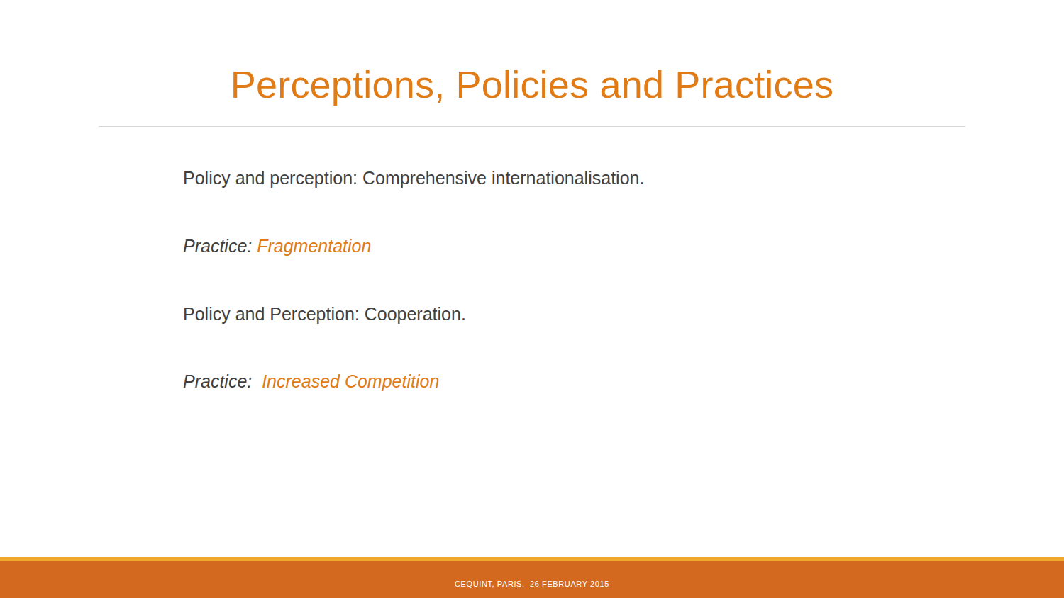Perceptions, Policies and Practices
Policy and perception: Comprehensive internationalisation.
Practice: Fragmentation
Policy and Perception: Cooperation.
Practice: Increased Competition
CEQUINT, PARIS, 26 FEBRUARY 2015